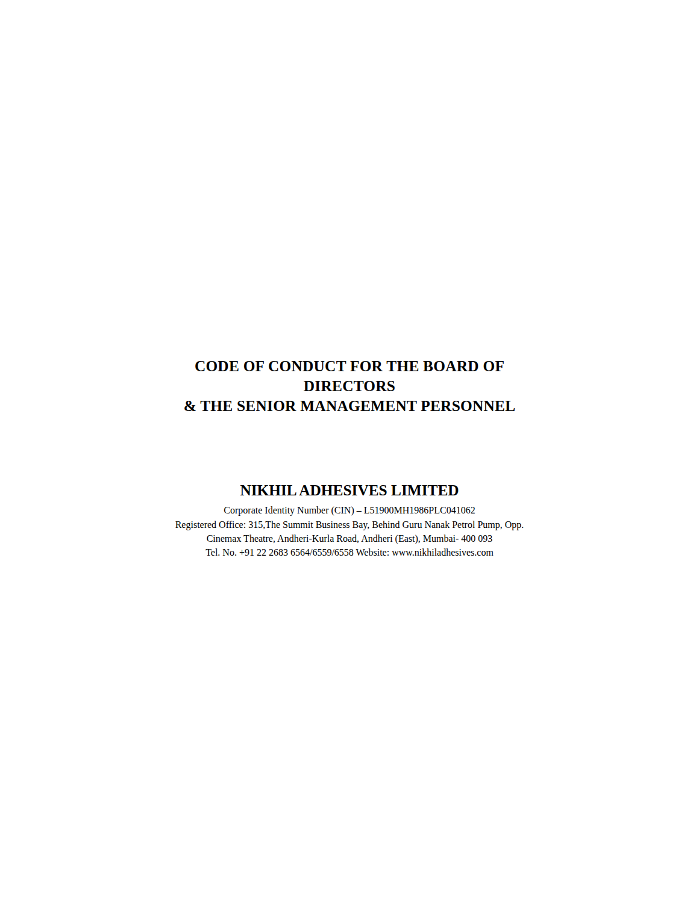Code of Conduct for the Board of Directors
& the Senior Management Personnel
Nikhil Adhesives Limited
Corporate Identity Number (CIN) – L51900MH1986PLC041062
Registered Office: 315,The Summit Business Bay, Behind Guru Nanak Petrol Pump, Opp.
Cinemax Theatre, Andheri-Kurla Road, Andheri (East), Mumbai- 400 093
Tel. No. +91 22 2683 6564/6559/6558 Website: www.nikhiladhesives.com